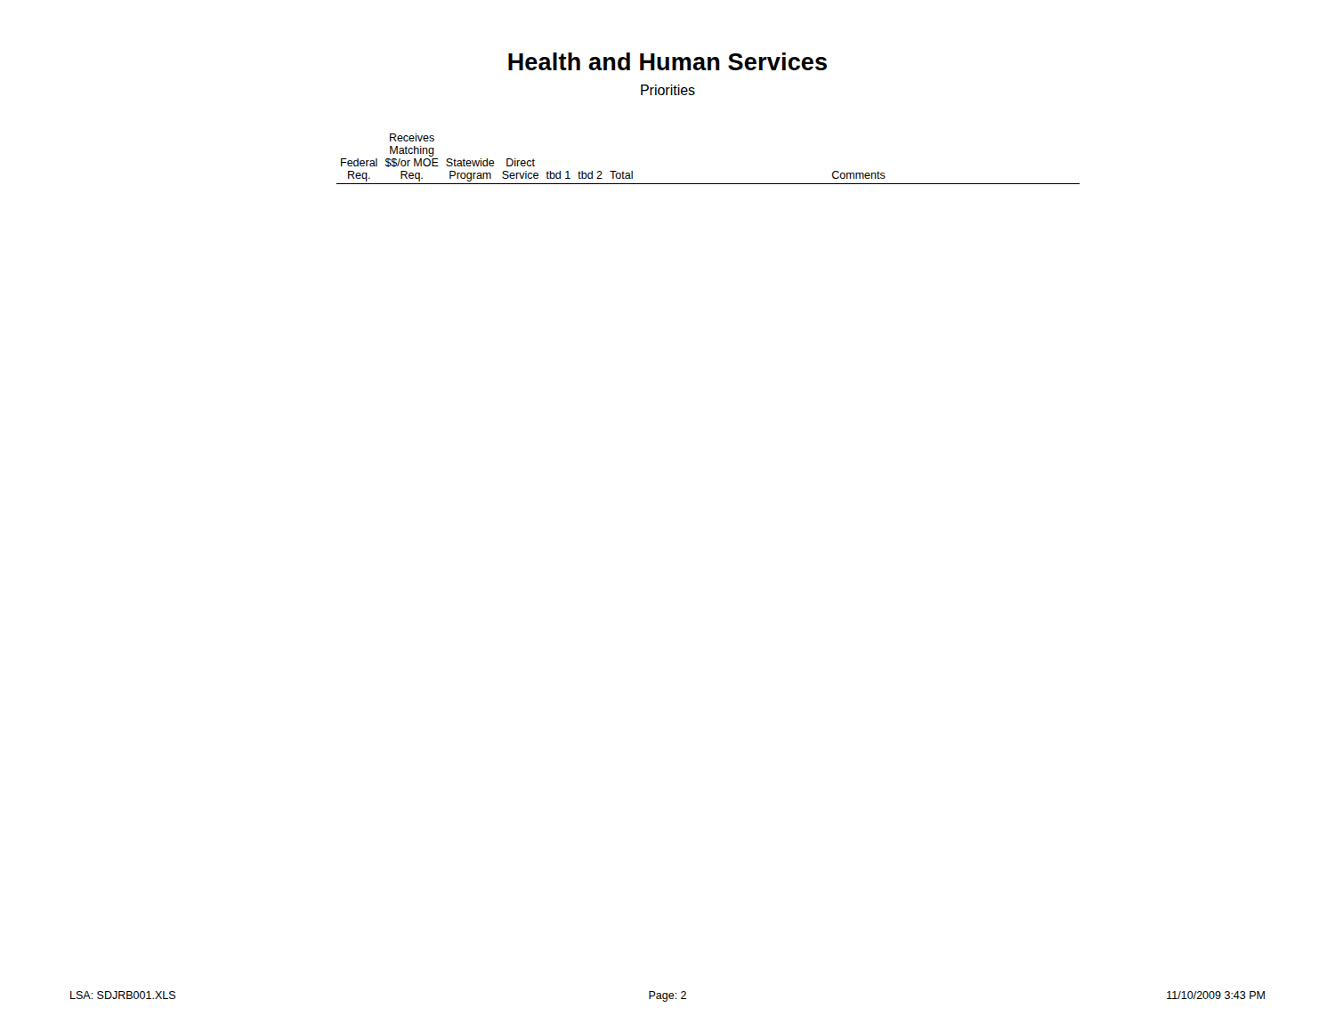Health and Human Services
Priorities
| | Receives | | | | | | |
| | Matching | | | | | | |
| Federal | $$/or MOE | Statewide | Direct | | | | |
| Req. | Req. | Program | Service | tbd 1 | tbd 2 | Total | Comments |
LSA: SDJRB001.XLS Page: 2 11/10/2009 3:43 PM